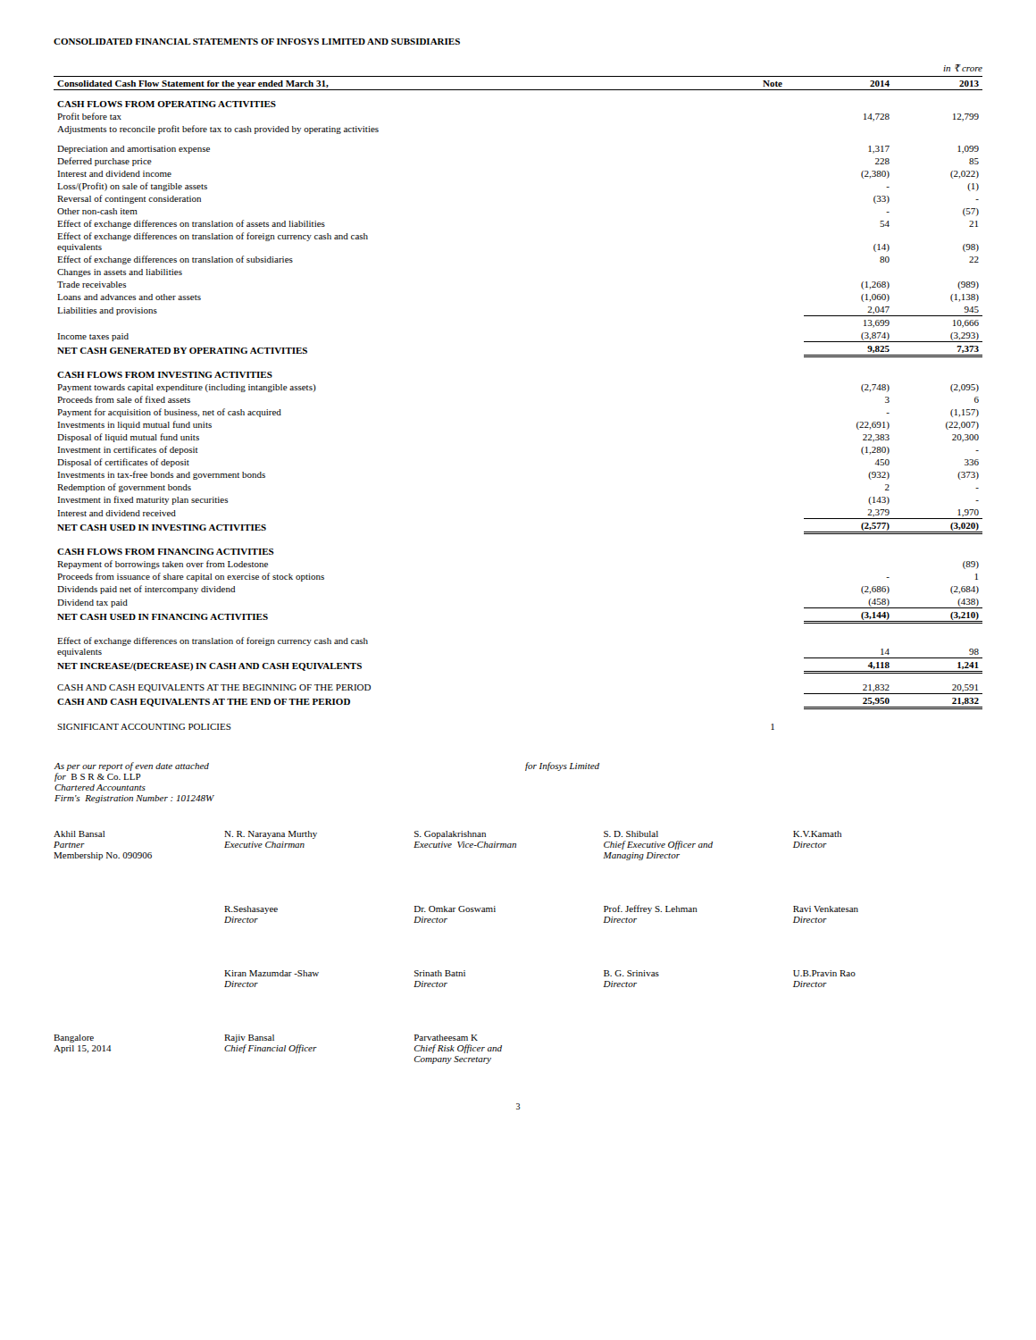CONSOLIDATED FINANCIAL STATEMENTS OF INFOSYS LIMITED AND SUBSIDIARIES
in ₹ crore
| Consolidated Cash Flow Statement for the year ended March 31, | Note | 2014 | 2013 |
| --- | --- | --- | --- |
| CASH FLOWS FROM OPERATING ACTIVITIES | | | |
| Profit before tax | | 14,728 | 12,799 |
| Adjustments to reconcile profit before tax to cash provided by operating activities | | | |
| Depreciation and amortisation expense | | 1,317 | 1,099 |
| Deferred purchase price | | 228 | 85 |
| Interest and dividend income | | (2,380) | (2,022) |
| Loss/(Profit) on sale of tangible assets | | - | (1) |
| Reversal of contingent consideration | | (33) | - |
| Other non-cash item | | - | (57) |
| Effect of exchange differences on translation of assets and liabilities | | 54 | 21 |
| Effect of exchange differences on translation of foreign currency cash and cash equivalents | | (14) | (98) |
| Effect of exchange differences on translation of subsidiaries | | 80 | 22 |
| Changes in assets and liabilities | | | |
| Trade receivables | | (1,268) | (989) |
| Loans and advances and other assets | | (1,060) | (1,138) |
| Liabilities and provisions | | 2,047 | 945 |
| | | 13,699 | 10,666 |
| Income taxes paid | | (3,874) | (3,293) |
| NET CASH GENERATED BY OPERATING ACTIVITIES | | 9,825 | 7,373 |
| CASH FLOWS FROM INVESTING ACTIVITIES | | | |
| Payment towards capital expenditure (including intangible assets) | | (2,748) | (2,095) |
| Proceeds from sale of fixed assets | | 3 | 6 |
| Payment for acquisition of business, net of cash acquired | | - | (1,157) |
| Investments in liquid mutual fund units | | (22,691) | (22,007) |
| Disposal of liquid mutual fund units | | 22,383 | 20,300 |
| Investment in certificates of deposit | | (1,280) | - |
| Disposal of certificates of deposit | | 450 | 336 |
| Investments in tax-free bonds and government bonds | | (932) | (373) |
| Redemption of government bonds | | 2 | - |
| Investment in fixed maturity plan securities | | (143) | - |
| Interest and dividend received | | 2,379 | 1,970 |
| NET CASH USED IN INVESTING ACTIVITIES | | (2,577) | (3,020) |
| CASH FLOWS FROM FINANCING ACTIVITIES | | | |
| Repayment of borrowings taken over from Lodestone | | | (89) |
| Proceeds from issuance of share capital on exercise of stock options | | - | 1 |
| Dividends paid net of intercompany dividend | | (2,686) | (2,684) |
| Dividend tax paid | | (458) | (438) |
| NET CASH USED IN FINANCING ACTIVITIES | | (3,144) | (3,210) |
| Effect of exchange differences on translation of foreign currency cash and cash equivalents | | 14 | 98 |
| NET INCREASE/(DECREASE) IN CASH AND CASH EQUIVALENTS | | 4,118 | 1,241 |
| CASH AND CASH EQUIVALENTS AT THE BEGINNING OF THE PERIOD | | 21,832 | 20,591 |
| CASH AND CASH EQUIVALENTS AT THE END OF THE PERIOD | | 25,950 | 21,832 |
| SIGNIFICANT ACCOUNTING POLICIES | 1 | | |
| As per our report of even date attached for B S R & Co. LLP Chartered Accountants Firm's Registration Number : 101248W | for Infosys Limited |
| Akhil Bansal Partner Membership No. 090906 | N. R. Narayana Murthy Executive Chairman | S. Gopalakrishnan Executive Vice-Chairman | S. D. Shibulal Chief Executive Officer and Managing Director | K.V.Kamath Director |
| | R.Seshasayee Director | Dr. Omkar Goswami Director | Prof. Jeffrey S. Lehman Director | Ravi Venkatesan Director |
| | Kiran Mazumdar -Shaw Director | Srinath Batni Director | B. G. Srinivas Director | U.B.Pravin Rao Director |
| Bangalore April 15, 2014 | Rajiv Bansal Chief Financial Officer | Parvatheesam K Chief Risk Officer and Company Secretary | | |
3